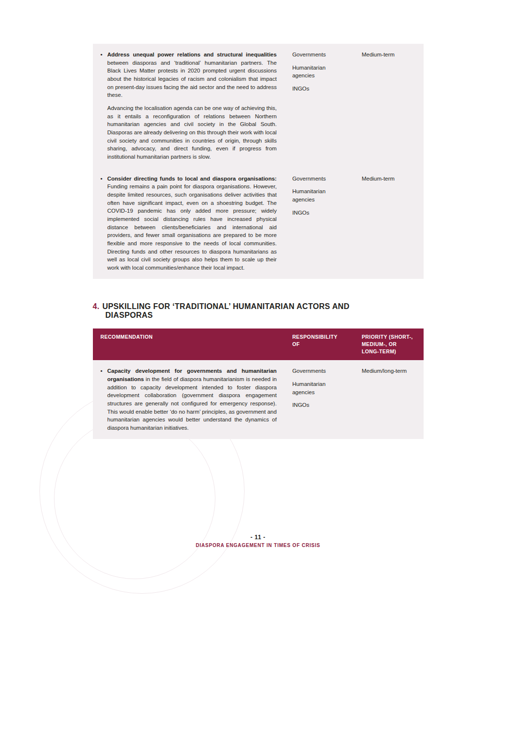| • Address unequal power relations and structural inequalities between diasporas and ‘traditional’ humanitarian partners. The Black Lives Matter protests in 2020 prompted urgent discussions about the historical legacies of racism and colonialism that impact on present-day issues facing the aid sector and the need to address these. Advancing the localisation agenda can be one way of achieving this, as it entails a reconfiguration of relations between Northern humanitarian agencies and civil society in the Global South. Diasporas are already delivering on this through their work with local civil society and communities in countries of origin, through skills sharing, advocacy, and direct funding, even if progress from institutional humanitarian partners is slow. | Governments Humanitarian agencies INGOs | Medium-term |
| • Consider directing funds to local and diaspora organisations: Funding remains a pain point for diaspora organisations. However, despite limited resources, such organisations deliver activities that often have significant impact, even on a shoestring budget. The COVID-19 pandemic has only added more pressure; widely implemented social distancing rules have increased physical distance between clients/beneficiaries and international aid providers, and fewer small organisations are prepared to be more flexible and more responsive to the needs of local communities. Directing funds and other resources to diaspora humanitarians as well as local civil society groups also helps them to scale up their work with local communities/enhance their local impact. | Governments Humanitarian agencies INGOs | Medium-term |
4. UPSKILLING FOR ‘TRADITIONAL’ HUMANITARIAN ACTORS ANDDIASPORAS
| RECOMMENDATION | RESPONSIBILITY OF | PRIORITY (SHORT-, MEDIUM-, OR LONG-TERM) |
| --- | --- | --- |
| • Capacity development for governments and humanitarian organisations in the field of diaspora humanitarianism is needed in addition to capacity development intended to foster diaspora development collaboration (government diaspora engagement structures are generally not configured for emergency response). This would enable better ‘do no harm’ principles, as government and humanitarian agencies would better understand the dynamics of diaspora humanitarian initiatives. | Governments Humanitarian agencies INGOs | Medium/long-term |
- 11 -
Diaspora Engagement in Times of Crisis